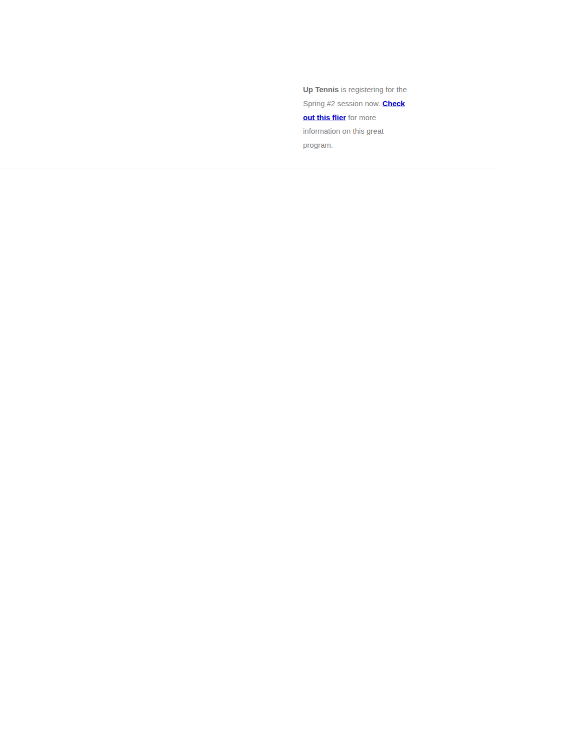Up Tennis is registering for the Spring #2 session now. Check out this flier for more information on this great program.